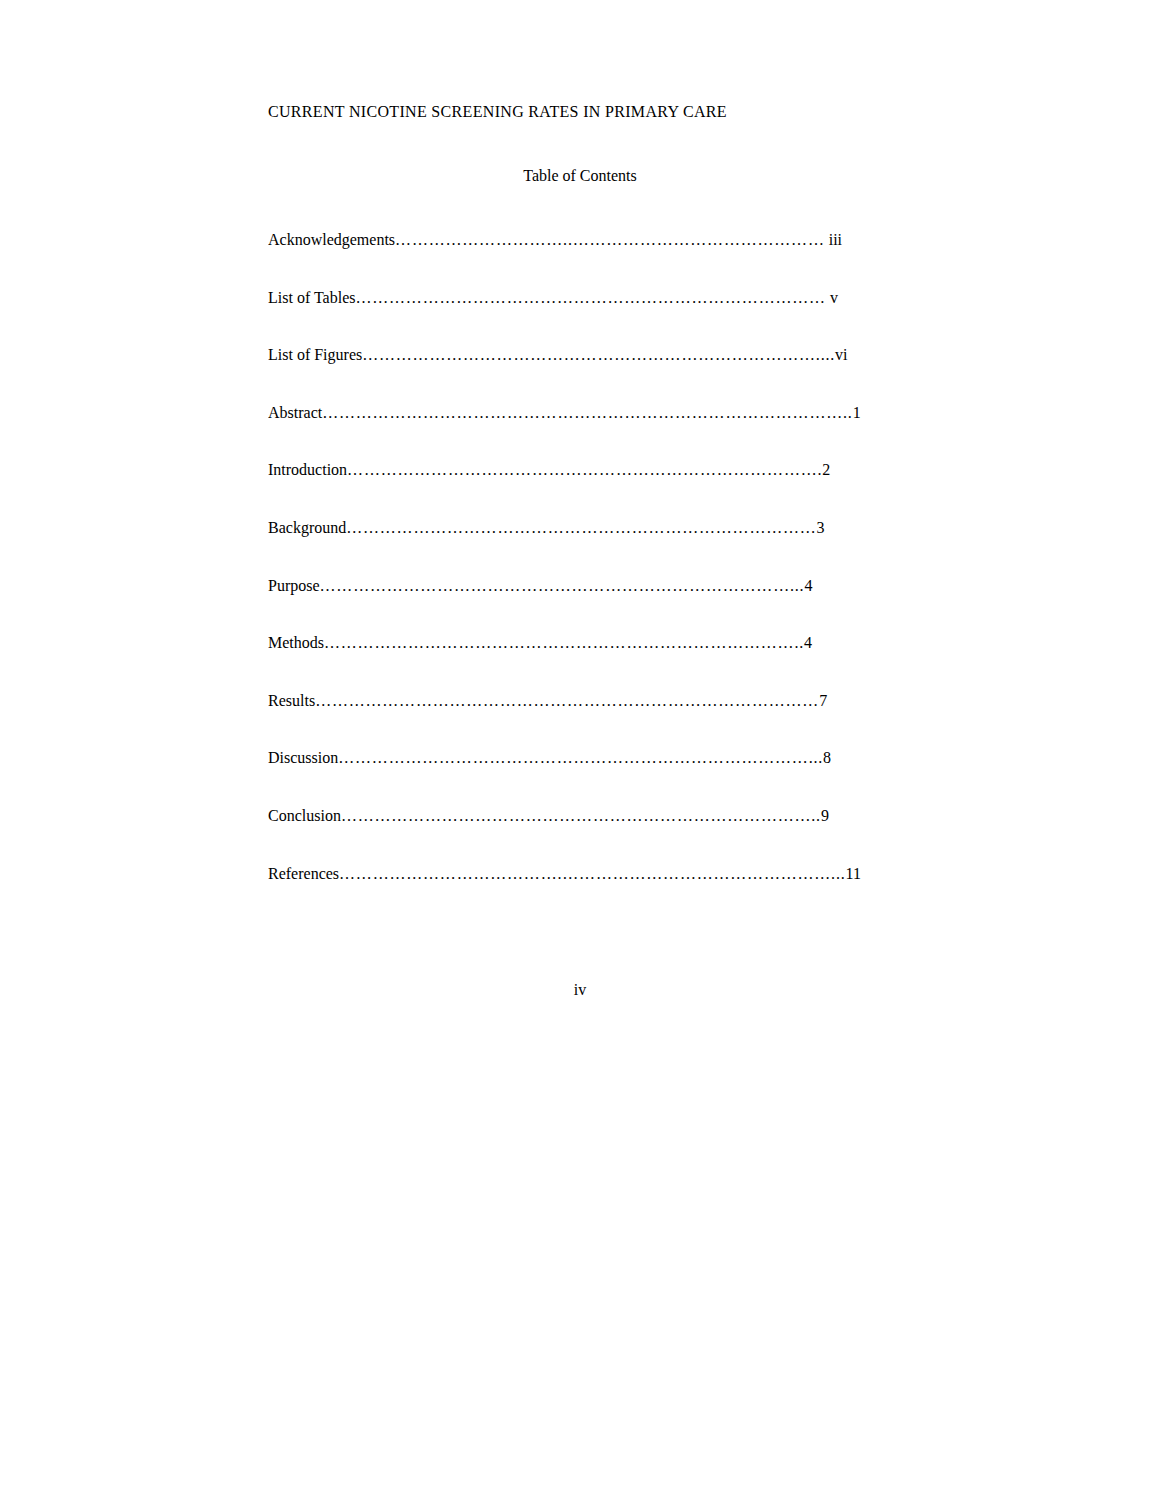CURRENT NICOTINE SCREENING RATES IN PRIMARY CARE
Table of Contents
Acknowledgements…………………………..……………………………………… iii
List of Tables………………………………………………………………………… v
List of Figures……………………………………………………………………….... vi
Abstract………………………………………………………………………………….. 1
Introduction…………………………………………………………………………. 2
Background…………………………………………………………………………3
Purpose…………………………………………………………………………... 4
Methods………………………………………………………………………….. 4
Results………………………………………………………………………………7
Discussion…………………………………………………………………………... 8
Conclusion………………………………………………………………………….. 9
References………………………………….…………………………………………... 11
iv